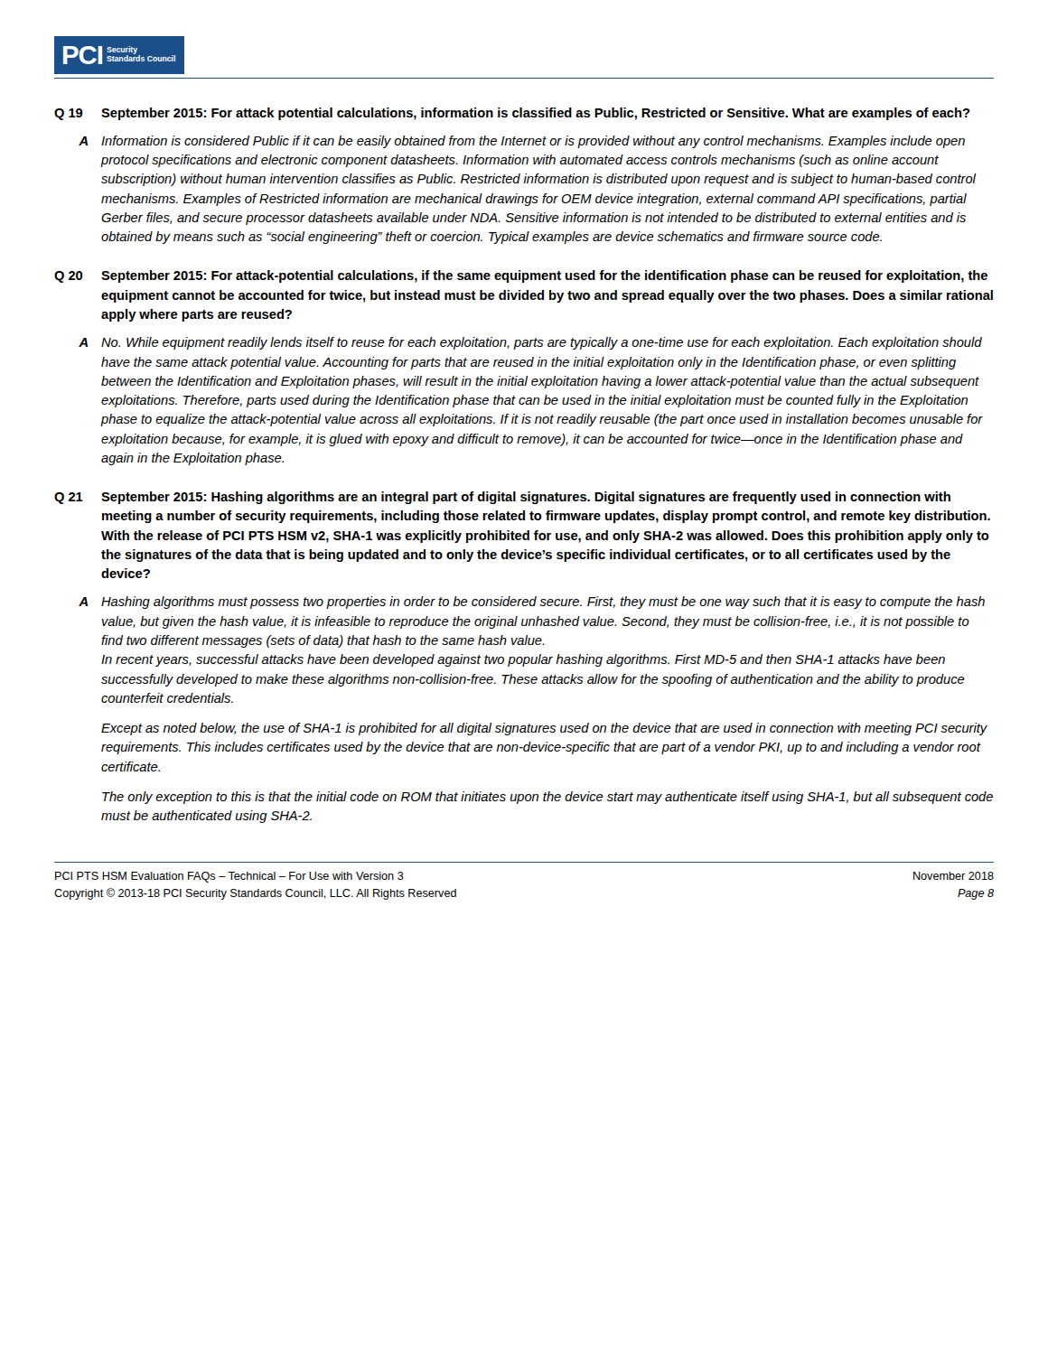PCI Security
Standards Council
Q 19
September 2015: For attack potential calculations, information is classified as Public, Restricted or Sensitive. What are examples of each?
A
Information is considered Public if it can be easily obtained from the Internet or is provided without any control mechanisms. Examples include open protocol specifications and electronic component datasheets. Information with automated access controls mechanisms (such as online account subscription) without human intervention classifies as Public. Restricted information is distributed upon request and is subject to human-based control mechanisms. Examples of Restricted information are mechanical drawings for OEM device integration, external command API specifications, partial Gerber files, and secure processor datasheets available under NDA. Sensitive information is not intended to be distributed to external entities and is obtained by means such as “social engineering” theft or coercion. Typical examples are device schematics and firmware source code.
Q 20
September 2015: For attack-potential calculations, if the same equipment used for the identification phase can be reused for exploitation, the equipment cannot be accounted for twice, but instead must be divided by two and spread equally over the two phases. Does a similar rational apply where parts are reused?
A
No. While equipment readily lends itself to reuse for each exploitation, parts are typically a one-time use for each exploitation. Each exploitation should have the same attack potential value. Accounting for parts that are reused in the initial exploitation only in the Identification phase, or even splitting between the Identification and Exploitation phases, will result in the initial exploitation having a lower attack-potential value than the actual subsequent exploitations. Therefore, parts used during the Identification phase that can be used in the initial exploitation must be counted fully in the Exploitation phase to equalize the attack-potential value across all exploitations. If it is not readily reusable (the part once used in installation becomes unusable for exploitation because, for example, it is glued with epoxy and difficult to remove), it can be accounted for twice—once in the Identification phase and again in the Exploitation phase.
Q 21
September 2015: Hashing algorithms are an integral part of digital signatures. Digital signatures are frequently used in connection with meeting a number of security requirements, including those related to firmware updates, display prompt control, and remote key distribution. With the release of PCI PTS HSM v2, SHA-1 was explicitly prohibited for use, and only SHA-2 was allowed. Does this prohibition apply only to the signatures of the data that is being updated and to only the device’s specific individual certificates, or to all certificates used by the device?
A
Hashing algorithms must possess two properties in order to be considered secure. First, they must be one way such that it is easy to compute the hash value, but given the hash value, it is infeasible to reproduce the original unhashed value. Second, they must be collision-free, i.e., it is not possible to find two different messages (sets of data) that hash to the same hash value.
In recent years, successful attacks have been developed against two popular hashing algorithms. First MD-5 and then SHA-1 attacks have been successfully developed to make these algorithms non-collision-free. These attacks allow for the spoofing of authentication and the ability to produce counterfeit credentials.
Except as noted below, the use of SHA-1 is prohibited for all digital signatures used on the device that are used in connection with meeting PCI security requirements. This includes certificates used by the device that are non-device-specific that are part of a vendor PKI, up to and including a vendor root certificate.
The only exception to this is that the initial code on ROM that initiates upon the device start may authenticate itself using SHA-1, but all subsequent code must be authenticated using SHA-2.
PCI PTS HSM Evaluation FAQs – Technical – For Use with Version 3
November 2018
Copyright © 2013-18 PCI Security Standards Council, LLC. All Rights Reserved
Page 8